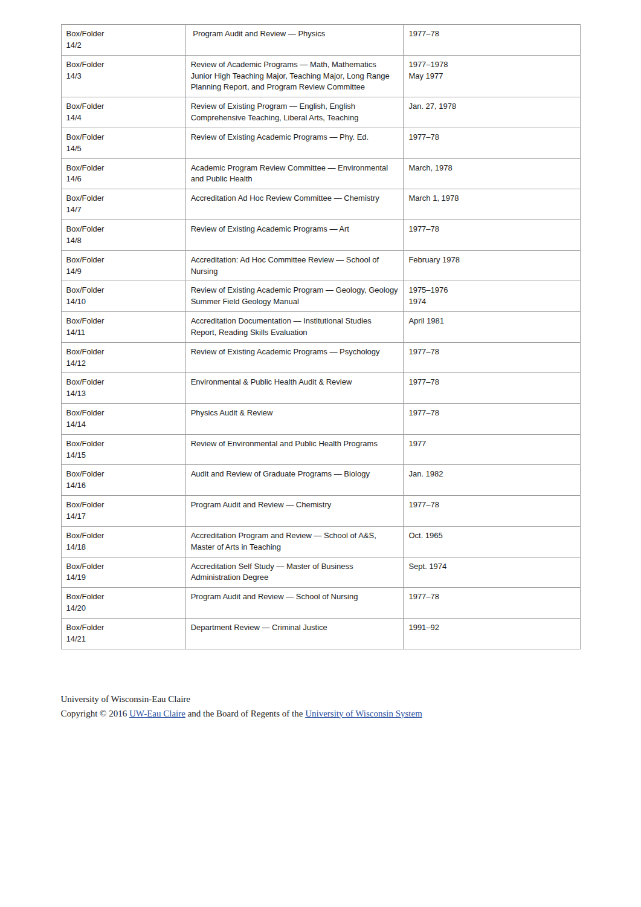| Box/Folder 14/2 | Program Audit and Review — Physics | 1977–78 |
| Box/Folder 14/3 | Review of Academic Programs — Math, Mathematics Junior High Teaching Major, Teaching Major, Long Range Planning Report, and Program Review Committee | 1977–1978 May 1977 |
| Box/Folder 14/4 | Review of Existing Program — English, English Comprehensive Teaching, Liberal Arts, Teaching | Jan. 27, 1978 |
| Box/Folder 14/5 | Review of Existing Academic Programs — Phy. Ed. | 1977–78 |
| Box/Folder 14/6 | Academic Program Review Committee — Environmental and Public Health | March, 1978 |
| Box/Folder 14/7 | Accreditation Ad Hoc Review Committee — Chemistry | March 1, 1978 |
| Box/Folder 14/8 | Review of Existing Academic Programs — Art | 1977–78 |
| Box/Folder 14/9 | Accreditation: Ad Hoc Committee Review — School of Nursing | February 1978 |
| Box/Folder 14/10 | Review of Existing Academic Program — Geology, Geology Summer Field Geology Manual | 1975–1976 1974 |
| Box/Folder 14/11 | Accreditation Documentation — Institutional Studies Report, Reading Skills Evaluation | April 1981 |
| Box/Folder 14/12 | Review of Existing Academic Programs — Psychology | 1977–78 |
| Box/Folder 14/13 | Environmental & Public Health Audit & Review | 1977–78 |
| Box/Folder 14/14 | Physics Audit & Review | 1977–78 |
| Box/Folder 14/15 | Review of Environmental and Public Health Programs | 1977 |
| Box/Folder 14/16 | Audit and Review of Graduate Programs — Biology | Jan. 1982 |
| Box/Folder 14/17 | Program Audit and Review — Chemistry | 1977–78 |
| Box/Folder 14/18 | Accreditation Program and Review — School of A&S, Master of Arts in Teaching | Oct. 1965 |
| Box/Folder 14/19 | Accreditation Self Study — Master of Business Administration Degree | Sept. 1974 |
| Box/Folder 14/20 | Program Audit and Review — School of Nursing | 1977–78 |
| Box/Folder 14/21 | Department Review — Criminal Justice | 1991–92 |
University of Wisconsin-Eau Claire
Copyright © 2016 UW-Eau Claire and the Board of Regents of the University of Wisconsin System